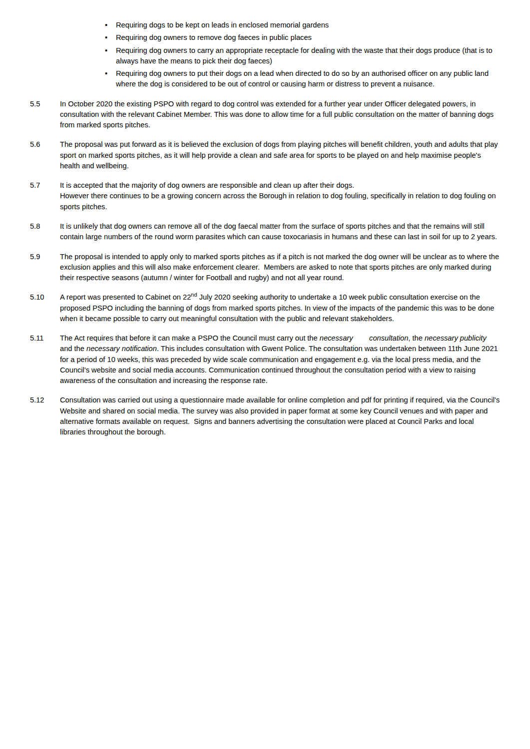Requiring dogs to be kept on leads in enclosed memorial gardens
Requiring dog owners to remove dog faeces in public places
Requiring dog owners to carry an appropriate receptacle for dealing with the waste that their dogs produce (that is to always have the means to pick their dog faeces)
Requiring dog owners to put their dogs on a lead when directed to do so by an authorised officer on any public land where the dog is considered to be out of control or causing harm or distress to prevent a nuisance.
5.5
In October 2020 the existing PSPO with regard to dog control was extended for a further year under Officer delegated powers, in consultation with the relevant Cabinet Member. This was done to allow time for a full public consultation on the matter of banning dogs from marked sports pitches.
5.6
The proposal was put forward as it is believed the exclusion of dogs from playing pitches will benefit children, youth and adults that play sport on marked sports pitches, as it will help provide a clean and safe area for sports to be played on and help maximise people's health and wellbeing.
5.7
It is accepted that the majority of dog owners are responsible and clean up after their dogs.
However there continues to be a growing concern across the Borough in relation to dog fouling, specifically in relation to dog fouling on sports pitches.
5.8
It is unlikely that dog owners can remove all of the dog faecal matter from the surface of sports pitches and that the remains will still contain large numbers of the round worm parasites which can cause toxocariasis in humans and these can last in soil for up to 2 years.
5.9
The proposal is intended to apply only to marked sports pitches as if a pitch is not marked the dog owner will be unclear as to where the exclusion applies and this will also make enforcement clearer. Members are asked to note that sports pitches are only marked during their respective seasons (autumn / winter for Football and rugby) and not all year round.
5.10
A report was presented to Cabinet on 22nd July 2020 seeking authority to undertake a 10 week public consultation exercise on the proposed PSPO including the banning of dogs from marked sports pitches. In view of the impacts of the pandemic this was to be done when it became possible to carry out meaningful consultation with the public and relevant stakeholders.
5.11
The Act requires that before it can make a PSPO the Council must carry out the necessary consultation, the necessary publicity and the necessary notification. This includes consultation with Gwent Police. The consultation was undertaken between 11th June 2021 for a period of 10 weeks, this was preceded by wide scale communication and engagement e.g. via the local press media, and the Council's website and social media accounts. Communication continued throughout the consultation period with a view to raising awareness of the consultation and increasing the response rate.
5.12
Consultation was carried out using a questionnaire made available for online completion and pdf for printing if required, via the Council's Website and shared on social media. The survey was also provided in paper format at some key Council venues and with paper and alternative formats available on request. Signs and banners advertising the consultation were placed at Council Parks and local libraries throughout the borough.